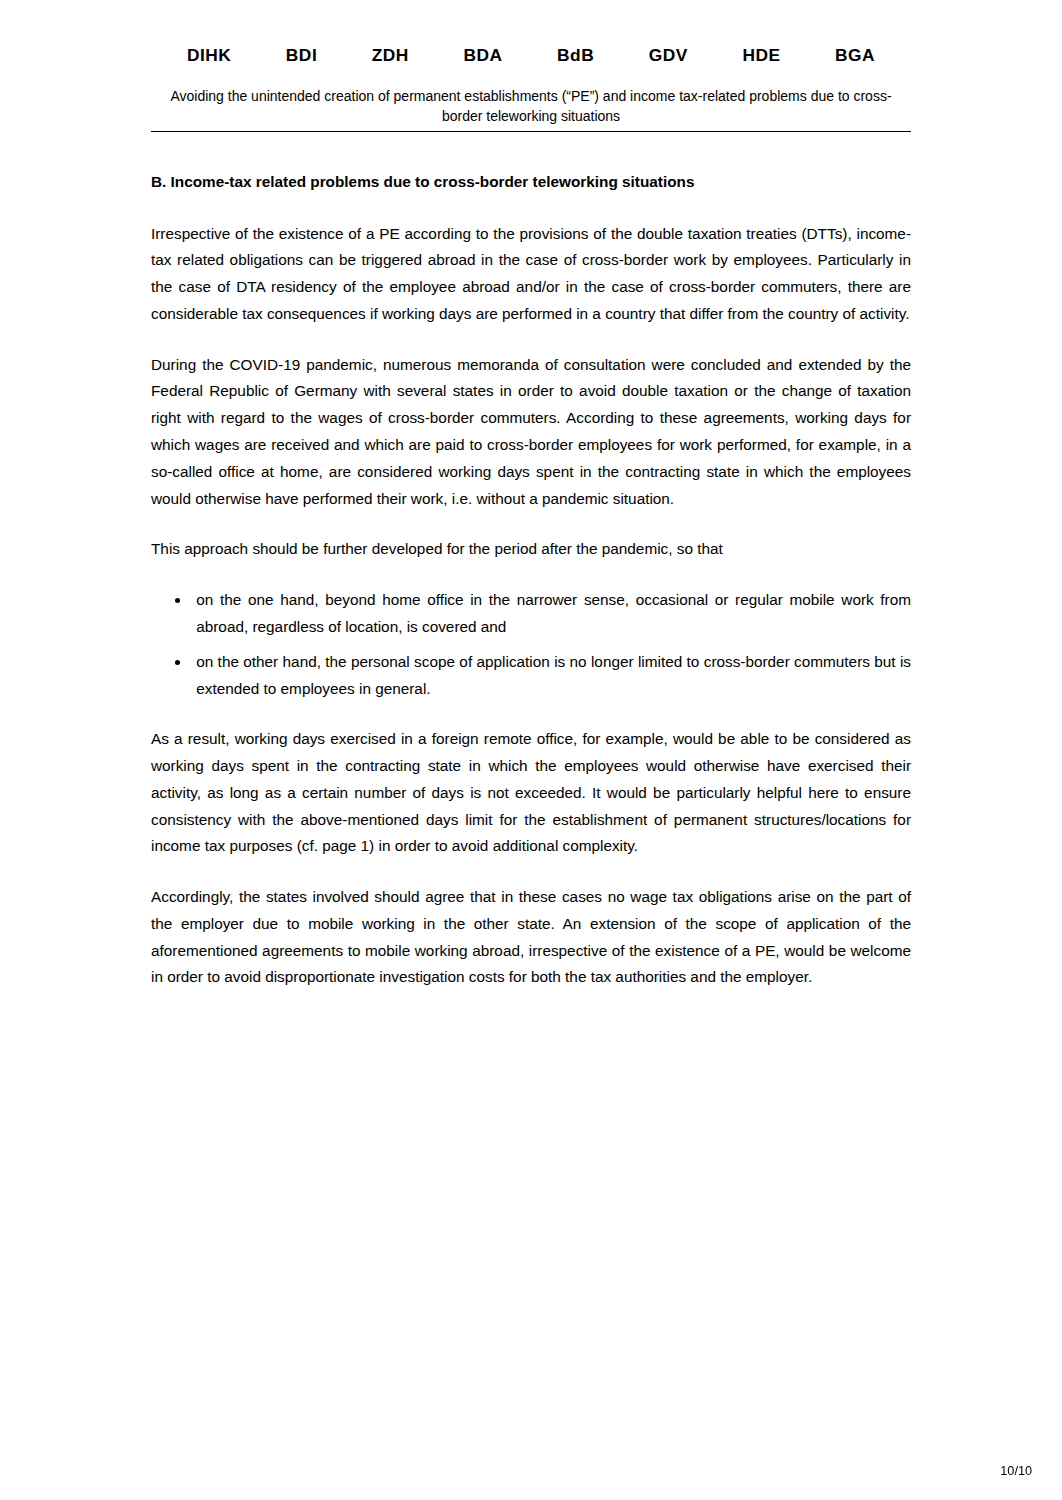DIHK BDI ZDH BDA BdB GDV HDE BGA
Avoiding the unintended creation of permanent establishments (“PE”) and income tax-related problems due to cross-border teleworking situations
B. Income-tax related problems due to cross-border teleworking situations
Irrespective of the existence of a PE according to the provisions of the double taxation treaties (DTTs), income-tax related obligations can be triggered abroad in the case of cross-border work by employees. Particularly in the case of DTA residency of the employee abroad and/or in the case of cross-border commuters, there are considerable tax consequences if working days are performed in a country that differ from the country of activity.
During the COVID-19 pandemic, numerous memoranda of consultation were concluded and extended by the Federal Republic of Germany with several states in order to avoid double taxation or the change of taxation right with regard to the wages of cross-border commuters. According to these agreements, working days for which wages are received and which are paid to cross-border employees for work performed, for example, in a so-called office at home, are considered working days spent in the contracting state in which the employees would otherwise have performed their work, i.e. without a pandemic situation.
This approach should be further developed for the period after the pandemic, so that
on the one hand, beyond home office in the narrower sense, occasional or regular mobile work from abroad, regardless of location, is covered and
on the other hand, the personal scope of application is no longer limited to cross-border commuters but is extended to employees in general.
As a result, working days exercised in a foreign remote office, for example, would be able to be considered as working days spent in the contracting state in which the employees would otherwise have exercised their activity, as long as a certain number of days is not exceeded. It would be particularly helpful here to ensure consistency with the above-mentioned days limit for the establishment of permanent structures/locations for income tax purposes (cf. page 1) in order to avoid additional complexity.
Accordingly, the states involved should agree that in these cases no wage tax obligations arise on the part of the employer due to mobile working in the other state. An extension of the scope of application of the aforementioned agreements to mobile working abroad, irrespective of the existence of a PE, would be welcome in order to avoid disproportionate investigation costs for both the tax authorities and the employer.
10/10